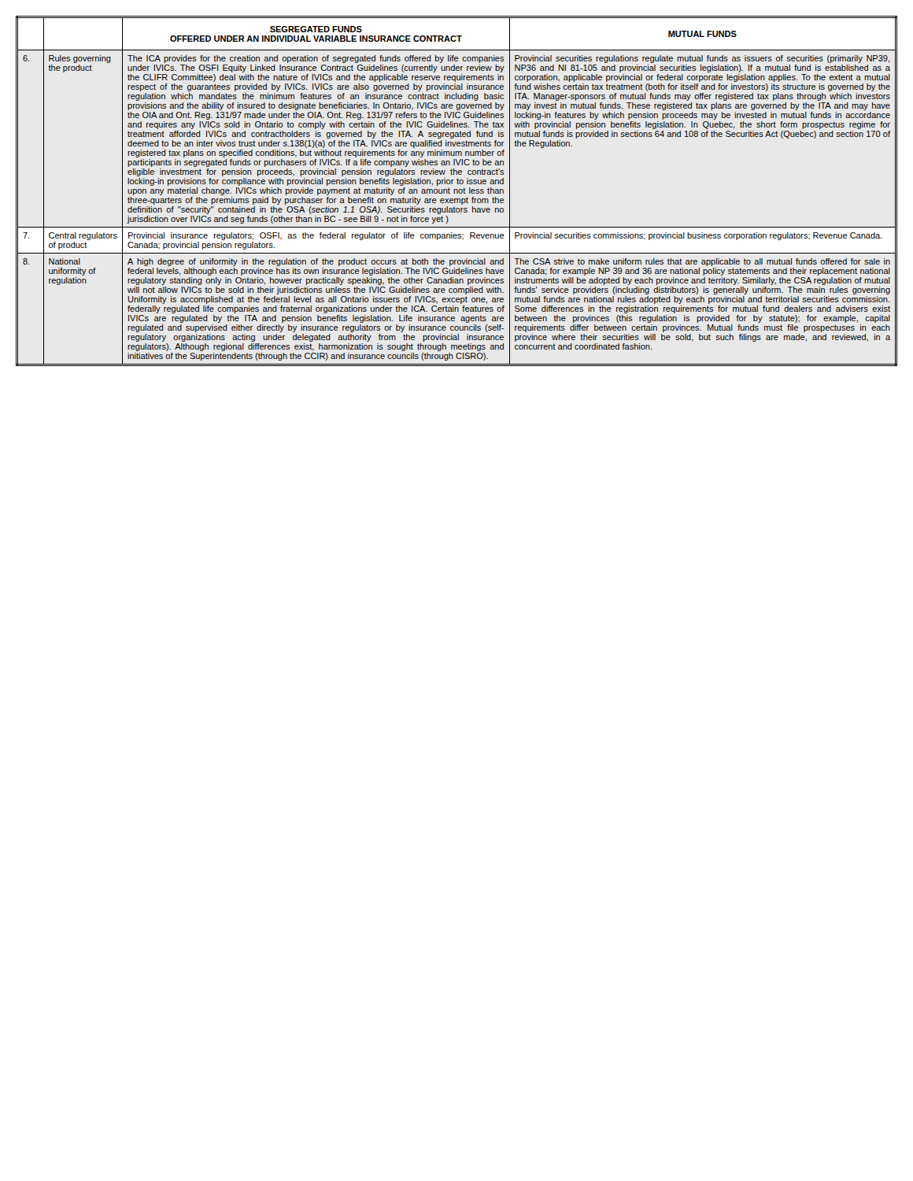| | | SEGREGATED FUNDS OFFERED UNDER AN INDIVIDUAL VARIABLE INSURANCE CONTRACT | MUTUAL FUNDS |
| --- | --- | --- | --- |
| 6. | Rules governing the product | The ICA provides for the creation and operation of segregated funds offered by life companies under IVICs. The OSFI Equity Linked Insurance Contract Guidelines (currently under review by the CLIFR Committee) deal with the nature of IVICs and the applicable reserve requirements in respect of the guarantees provided by IVICs. IVICs are also governed by provincial insurance regulation which mandates the minimum features of an insurance contract including basic provisions and the ability of insured to designate beneficiaries. In Ontario, IVICs are governed by the OIA and Ont. Reg. 131/97 made under the OIA. Ont. Reg. 131/97 refers to the IVIC Guidelines and requires any IVICs sold in Ontario to comply with certain of the IVIC Guidelines. The tax treatment afforded IVICs and contractholders is governed by the ITA. A segregated fund is deemed to be an inter vivos trust under s.138(1)(a) of the ITA. IVICs are qualified investments for registered tax plans on specified conditions, but without requirements for any minimum number of participants in segregated funds or purchasers of IVICs. If a life company wishes an IVIC to be an eligible investment for pension proceeds, provincial pension regulators review the contract's locking-in provisions for compliance with provincial pension benefits legislation, prior to issue and upon any material change. IVICs which provide payment at maturity of an amount not less than three-quarters of the premiums paid by purchaser for a benefit on maturity are exempt from the definition of "security" contained in the OSA ( section 1.1 OSA) . Securities regulators have no jurisdiction over IVICs and seg funds (other than in BC - see Bill 9 - not in force yet ) | Provincial securities regulations regulate mutual funds as issuers of securities (primarily NP39, NP36 and NI 81-105 and provincial securities legislation). If a mutual fund is established as a corporation, applicable provincial or federal corporate legislation applies. To the extent a mutual fund wishes certain tax treatment (both for itself and for investors) its structure is governed by the ITA. Manager-sponsors of mutual funds may offer registered tax plans through which investors may invest in mutual funds. These registered tax plans are governed by the ITA and may have locking-in features by which pension proceeds may be invested in mutual funds in accordance with provincial pension benefits legislation. In Quebec, the short form prospectus regime for mutual funds is provided in sections 64 and 108 of the Securities Act (Quebec) and section 170 of the Regulation. |
| 7. | Central regulators of product | Provincial insurance regulators; OSFI, as the federal regulator of life companies; Revenue Canada; provincial pension regulators. | Provincial securities commissions; provincial business corporation regulators; Revenue Canada. |
| 8. | National uniformity of regulation | A high degree of uniformity in the regulation of the product occurs at both the provincial and federal levels, although each province has its own insurance legislation. The IVIC Guidelines have regulatory standing only in Ontario, however practically speaking, the other Canadian provinces will not allow IVICs to be sold in their jurisdictions unless the IVIC Guidelines are complied with. Uniformity is accomplished at the federal level as all Ontario issuers of IVICs, except one, are federally regulated life companies and fraternal organizations under the ICA. Certain features of IVICs are regulated by the ITA and pension benefits legislation. Life insurance agents are regulated and supervised either directly by insurance regulators or by insurance councils (self-regulatory organizations acting under delegated authority from the provincial insurance regulators). Although regional differences exist, harmonization is sought through meetings and initiatives of the Superintendents (through the CCIR) and insurance councils (through CISRO). | The CSA strive to make uniform rules that are applicable to all mutual funds offered for sale in Canada; for example NP 39 and 36 are national policy statements and their replacement national instruments will be adopted by each province and territory. Similarly, the CSA regulation of mutual funds' service providers (including distributors) is generally uniform. The main rules governing mutual funds are national rules adopted by each provincial and territorial securities commission. Some differences in the registration requirements for mutual fund dealers and advisers exist between the provinces (this regulation is provided for by statute); for example, capital requirements differ between certain provinces. Mutual funds must file prospectuses in each province where their securities will be sold, but such filings are made, and reviewed, in a concurrent and coordinated fashion. |